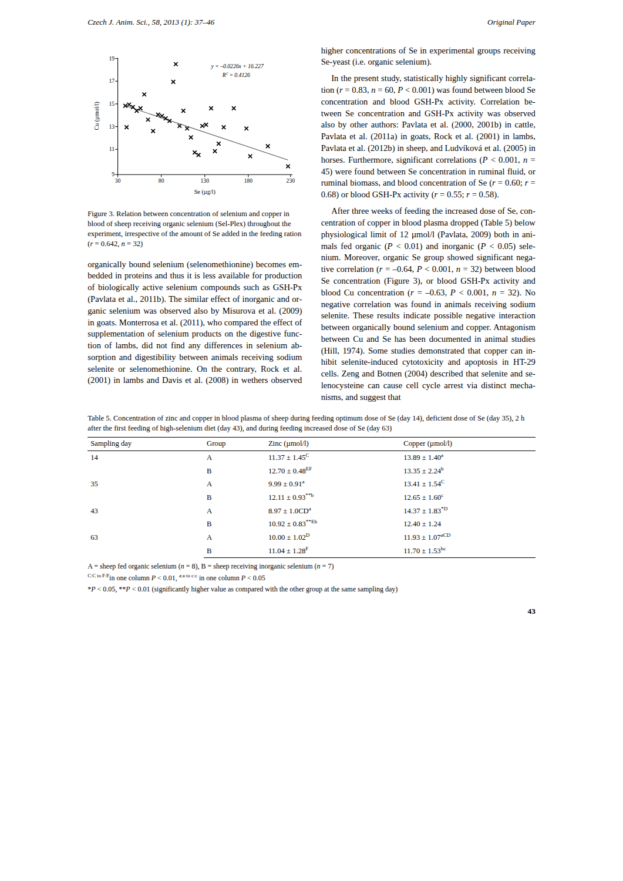Czech J. Anim. Sci., 58, 2013 (1): 37–46
Original Paper
19 17 15 13 11 9 30 80 130 180 230 Se (µg/l) Cu (µmol/l) y = –0.0226x + 16.227 R2 = 0.4126
Figure 3. Relation between concentration of selenium and copper in blood of sheep receiving organic selenium (Sel-Plex) throughout the experiment, irrespective of the amount of Se added in the feeding ration (r = 0.642, n = 32)
organically bound selenium (selenomethionine) becomes embedded in proteins and thus it is less available for production of biologically active selenium compounds such as GSH-Px (Pavlata et al., 2011b). The similar effect of inorganic and organic selenium was observed also by Misurova et al. (2009) in goats. Monterrosa et al. (2011), who compared the effect of supplementation of selenium products on the digestive function of lambs, did not find any differences in selenium absorption and digestibility between animals receiving sodium selenite or selenomethionine. On the contrary, Rock et al. (2001) in lambs and Davis et al. (2008) in wethers observed higher concentrations of Se in experimental groups receiving Se-yeast (i.e. organic selenium).
In the present study, statistically highly significant correlation (r = 0.83, n = 60, P < 0.001) was found between blood Se concentration and blood GSH-Px activity. Correlation between Se concentration and GSH-Px activity was observed also by other authors: Pavlata et al. (2000, 2001b) in cattle, Pavlata et al. (2011a) in goats, Rock et al. (2001) in lambs, Pavlata et al. (2012b) in sheep, and Ludvíková et al. (2005) in horses. Furthermore, significant correlations (P < 0.001, n = 45) were found between Se concentration in ruminal fluid, or ruminal biomass, and blood concentration of Se (r = 0.60; r = 0.68) or blood GSH-Px activity (r = 0.55; r = 0.58).
After three weeks of feeding the increased dose of Se, concentration of copper in blood plasma dropped (Table 5) below physiological limit of 12 µmol/l (Pavlata, 2009) both in animals fed organic (P < 0.01) and inorganic (P < 0.05) selenium. Moreover, organic Se group showed significant negative correlation (r = –0.64, P < 0.001, n = 32) between blood Se concentration (Figure 3), or blood GSH-Px activity and blood Cu concentration (r = –0.63, P < 0.001, n = 32). No negative correlation was found in animals receiving sodium selenite. These results indicate possible negative interaction between organically bound selenium and copper. Antagonism between Cu and Se has been documented in animal studies (Hill, 1974). Some studies demonstrated that copper can inhibit selenite-induced cytotoxicity and apoptosis in HT-29 cells. Zeng and Botnen (2004) described that selenite and selenocysteine can cause cell cycle arrest via distinct mechanisms, and suggest that
Table 5. Concentration of zinc and copper in blood plasma of sheep during feeding optimum dose of Se (day 14), deficient dose of Se (day 35), 2 h after the first feeding of high-selenium diet (day 43), and during feeding increased dose of Se (day 63)
| Sampling day | Group | Zinc (µmol/l) | Copper (µmol/l) |
| --- | --- | --- | --- |
| 14 | A | 11.37 ± 1.45 C | 13.89 ± 1.40 a |
| B | 12.70 ± 0.48 EF | 13.35 ± 2.24 b |
| 35 | A | 9.99 ± 0.91 a | 13.41 ± 1.54 C |
| B | 12.11 ± 0.93 **b | 12.65 ± 1.60 c |
| 43 | A | 8.97 ± 1.0CD a | 14.37 ± 1.83 *D |
| B | 10.92 ± 0.83 **Eb | 12.40 ± 1.24 |
| 63 | A | 10.00 ± 1.02 D | 11.93 ± 1.07 aCD |
| B | 11.04 ± 1.28 F | 11.70 ± 1.53 bc |
A = sheep fed organic selenium (n = 8), B = sheep receiving inorganic selenium (n = 7)
C:C to F:Fin one column P < 0.01, a:a to c:c in one column P < 0.05
*P < 0.05, **P < 0.01 (significantly higher value as compared with the other group at the same sampling day)
43